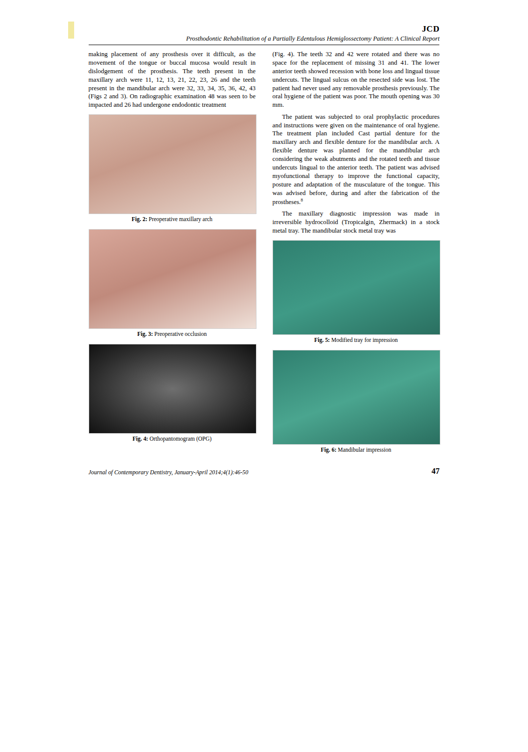JCD
Prosthodontic Rehabilitation of a Partially Edentulous Hemiglossectomy Patient: A Clinical Report
making placement of any prosthesis over it difficult, as the movement of the tongue or buccal mucosa would result in dislodgement of the prosthesis. The teeth present in the maxillary arch were 11, 12, 13, 21, 22, 23, 26 and the teeth present in the mandibular arch were 32, 33, 34, 35, 36, 42, 43 (Figs 2 and 3). On radiographic examination 48 was seen to be impacted and 26 had undergone endodontic treatment
Fig. 2: Preoperative maxillary arch
Fig. 3: Preoperative occlusion
Fig. 4: Orthopantomogram (OPG)
(Fig. 4). The teeth 32 and 42 were rotated and there was no space for the replacement of missing 31 and 41. The lower anterior teeth showed recession with bone loss and lingual tissue undercuts. The lingual sulcus on the resected side was lost. The patient had never used any removable prosthesis previously. The oral hygiene of the patient was poor. The mouth opening was 30 mm.
The patient was subjected to oral prophylactic procedures and instructions were given on the maintenance of oral hygiene. The treatment plan included Cast partial denture for the maxillary arch and flexible denture for the mandibular arch. A flexible denture was planned for the mandibular arch considering the weak abutments and the rotated teeth and tissue undercuts lingual to the anterior teeth. The patient was advised myofunctional therapy to improve the functional capacity, posture and adaptation of the musculature of the tongue. This was advised before, during and after the fabrication of the prostheses.8
The maxillary diagnostic impression was made in irreversible hydrocolloid (Tropicalgin, Zhermack) in a stock metal tray. The mandibular stock metal tray was
Fig. 5: Modified tray for impression
Fig. 6: Mandibular impression
Journal of Contemporary Dentistry, January-April 2014;4(1):46-50
47